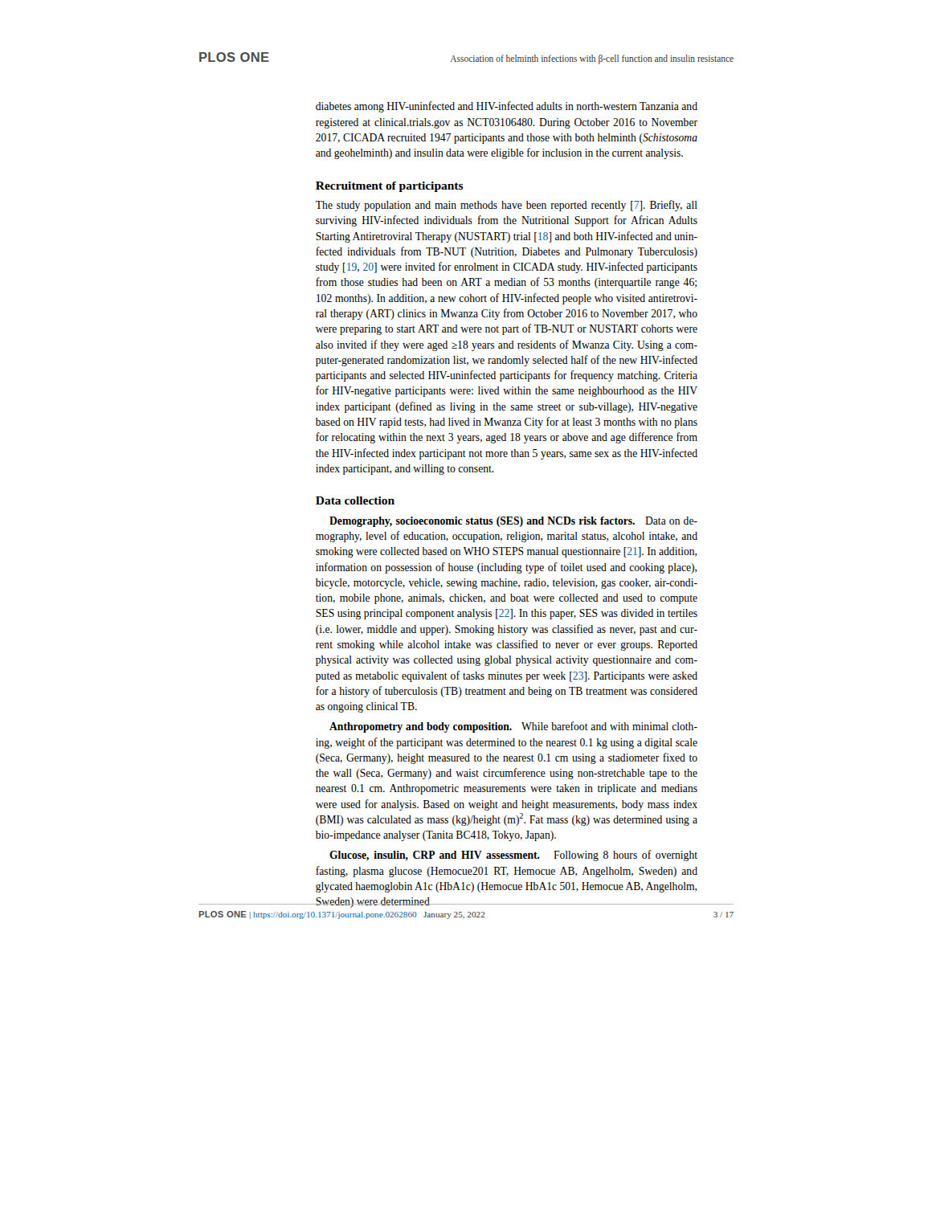PLOS ONE
Association of helminth infections with β-cell function and insulin resistance
diabetes among HIV-uninfected and HIV-infected adults in north-western Tanzania and registered at clinical.trials.gov as NCT03106480. During October 2016 to November 2017, CICADA recruited 1947 participants and those with both helminth (Schistosoma and geohelminth) and insulin data were eligible for inclusion in the current analysis.
Recruitment of participants
The study population and main methods have been reported recently [7]. Briefly, all surviving HIV-infected individuals from the Nutritional Support for African Adults Starting Antiretroviral Therapy (NUSTART) trial [18] and both HIV-infected and uninfected individuals from TB-NUT (Nutrition, Diabetes and Pulmonary Tuberculosis) study [19, 20] were invited for enrolment in CICADA study. HIV-infected participants from those studies had been on ART a median of 53 months (interquartile range 46; 102 months). In addition, a new cohort of HIV-infected people who visited antiretroviral therapy (ART) clinics in Mwanza City from October 2016 to November 2017, who were preparing to start ART and were not part of TB-NUT or NUSTART cohorts were also invited if they were aged ≥18 years and residents of Mwanza City. Using a computer-generated randomization list, we randomly selected half of the new HIV-infected participants and selected HIV-uninfected participants for frequency matching. Criteria for HIV-negative participants were: lived within the same neighbourhood as the HIV index participant (defined as living in the same street or sub-village), HIV-negative based on HIV rapid tests, had lived in Mwanza City for at least 3 months with no plans for relocating within the next 3 years, aged 18 years or above and age difference from the HIV-infected index participant not more than 5 years, same sex as the HIV-infected index participant, and willing to consent.
Data collection
Demography, socioeconomic status (SES) and NCDs risk factors. Data on demography, level of education, occupation, religion, marital status, alcohol intake, and smoking were collected based on WHO STEPS manual questionnaire [21]. In addition, information on possession of house (including type of toilet used and cooking place), bicycle, motorcycle, vehicle, sewing machine, radio, television, gas cooker, air-condition, mobile phone, animals, chicken, and boat were collected and used to compute SES using principal component analysis [22]. In this paper, SES was divided in tertiles (i.e. lower, middle and upper). Smoking history was classified as never, past and current smoking while alcohol intake was classified to never or ever groups. Reported physical activity was collected using global physical activity questionnaire and computed as metabolic equivalent of tasks minutes per week [23]. Participants were asked for a history of tuberculosis (TB) treatment and being on TB treatment was considered as ongoing clinical TB.
Anthropometry and body composition. While barefoot and with minimal clothing, weight of the participant was determined to the nearest 0.1 kg using a digital scale (Seca, Germany), height measured to the nearest 0.1 cm using a stadiometer fixed to the wall (Seca, Germany) and waist circumference using non-stretchable tape to the nearest 0.1 cm. Anthropometric measurements were taken in triplicate and medians were used for analysis. Based on weight and height measurements, body mass index (BMI) was calculated as mass (kg)/height (m)2. Fat mass (kg) was determined using a bio-impedance analyser (Tanita BC418, Tokyo, Japan).
Glucose, insulin, CRP and HIV assessment. Following 8 hours of overnight fasting, plasma glucose (Hemocue201 RT, Hemocue AB, Angelholm, Sweden) and glycated haemoglobin A1c (HbA1c) (Hemocue HbA1c 501, Hemocue AB, Angelholm, Sweden) were determined
PLOS ONE | https://doi.org/10.1371/journal.pone.0262860 January 25, 2022
3 / 17